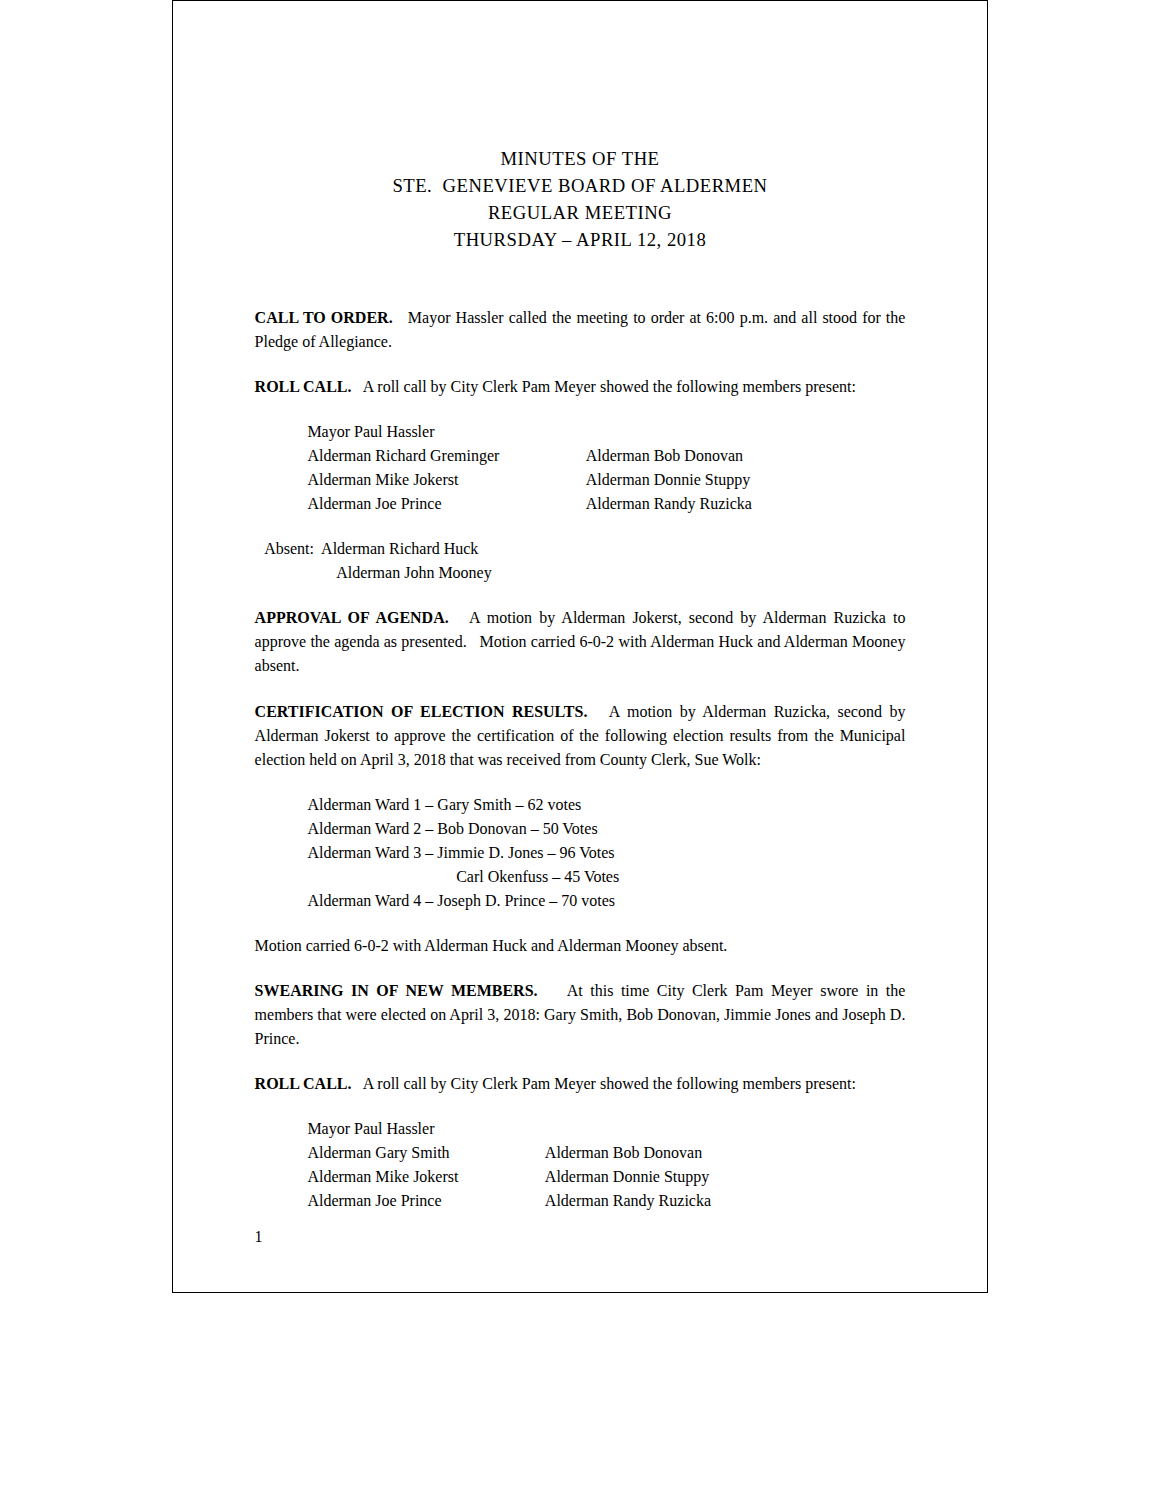MINUTES OF THE STE. GENEVIEVE BOARD OF ALDERMEN REGULAR MEETING THURSDAY – APRIL 12, 2018
CALL TO ORDER. Mayor Hassler called the meeting to order at 6:00 p.m. and all stood for the Pledge of Allegiance.
ROLL CALL. A roll call by City Clerk Pam Meyer showed the following members present:
| Mayor Paul Hassler | |
| Alderman Richard Greminger | Alderman Bob Donovan |
| Alderman Mike Jokerst | Alderman Donnie Stuppy |
| Alderman Joe Prince | Alderman Randy Ruzicka |
Absent: Alderman Richard Huck
Alderman John Mooney
APPROVAL OF AGENDA. A motion by Alderman Jokerst, second by Alderman Ruzicka to approve the agenda as presented. Motion carried 6-0-2 with Alderman Huck and Alderman Mooney absent.
CERTIFICATION OF ELECTION RESULTS. A motion by Alderman Ruzicka, second by Alderman Jokerst to approve the certification of the following election results from the Municipal election held on April 3, 2018 that was received from County Clerk, Sue Wolk:
Alderman Ward 1 – Gary Smith – 62 votes
Alderman Ward 2 – Bob Donovan – 50 Votes
Alderman Ward 3 – Jimmie D. Jones – 96 Votes
Carl Okenfuss – 45 Votes
Alderman Ward 4 – Joseph D. Prince – 70 votes
Motion carried 6-0-2 with Alderman Huck and Alderman Mooney absent.
SWEARING IN OF NEW MEMBERS. At this time City Clerk Pam Meyer swore in the members that were elected on April 3, 2018: Gary Smith, Bob Donovan, Jimmie Jones and Joseph D. Prince.
ROLL CALL. A roll call by City Clerk Pam Meyer showed the following members present:
| Mayor Paul Hassler | |
| Alderman Gary Smith | Alderman Bob Donovan |
| Alderman Mike Jokerst | Alderman Donnie Stuppy |
| Alderman Joe Prince | Alderman Randy Ruzicka |
1